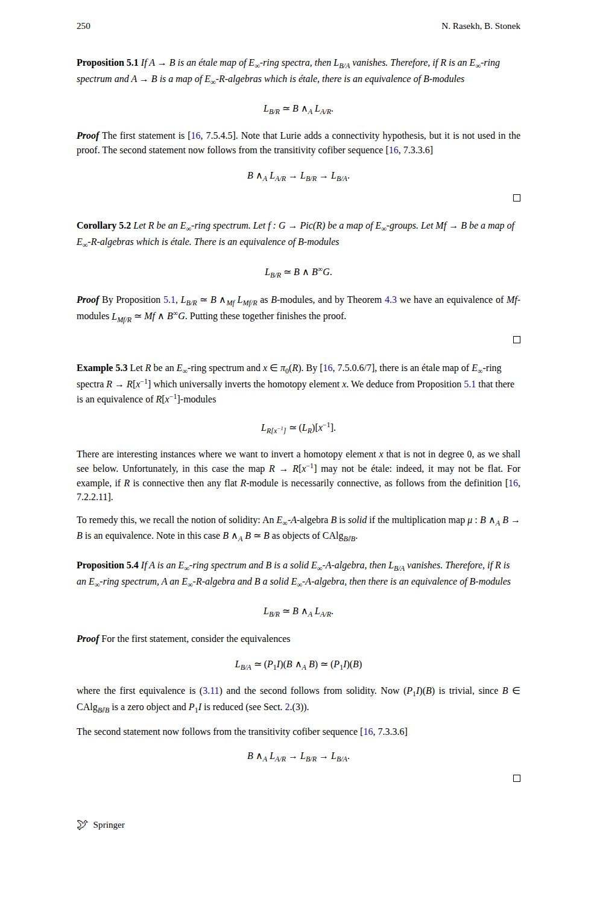250 N. Rasekh, B. Stonek
Proposition 5.1 If A → B is an étale map of E∞-ring spectra, then LB/A vanishes. Therefore, if R is an E∞-ring spectrum and A → B is a map of E∞-R-algebras which is étale, there is an equivalence of B-modules
LB/R ≃ B ∧A LA/R.
Proof The first statement is [16, 7.5.4.5]. Note that Lurie adds a connectivity hypothesis, but it is not used in the proof. The second statement now follows from the transitivity cofiber sequence [16, 7.3.3.6]
B ∧A LA/R → LB/R → LB/A.
Corollary 5.2 Let R be an E∞-ring spectrum. Let f : G → Pic(R) be a map of E∞-groups. Let Mf → B be a map of E∞-R-algebras which is étale. There is an equivalence of B-modules
LB/R ≃ B ∧ B∞G.
Proof By Proposition 5.1, LB/R ≃ B ∧Mf LMf/R as B-modules, and by Theorem 4.3 we have an equivalence of Mf-modules LMf/R ≃ Mf ∧ B∞G. Putting these together finishes the proof.
Example 5.3 Let R be an E∞-ring spectrum and x ∈ π0(R). By [16, 7.5.0.6/7], there is an étale map of E∞-ring spectra R → R[x−1] which universally inverts the homotopy element x. We deduce from Proposition 5.1 that there is an equivalence of R[x−1]-modules
LR[x−1] ≃ (LR)[x−1].
There are interesting instances where we want to invert a homotopy element x that is not in degree 0, as we shall see below. Unfortunately, in this case the map R → R[x−1] may not be étale: indeed, it may not be flat. For example, if R is connective then any flat R-module is necessarily connective, as follows from the definition [16, 7.2.2.11].
To remedy this, we recall the notion of solidity: An E∞-A-algebra B is solid if the multiplication map μ : B ∧A B → B is an equivalence. Note in this case B ∧A B ≃ B as objects of CAlgB⫽B.
Proposition 5.4 If A is an E∞-ring spectrum and B is a solid E∞-A-algebra, then LB/A vanishes. Therefore, if R is an E∞-ring spectrum, A an E∞-R-algebra and B a solid E∞-A-algebra, then there is an equivalence of B-modules
LB/R ≃ B ∧A LA/R.
Proof For the first statement, consider the equivalences
LB/A ≃ (P1I)(B ∧A B) ≃ (P1I)(B)
where the first equivalence is (3.11) and the second follows from solidity. Now (P1I)(B) is trivial, since B ∈ CAlgB⫽B is a zero object and P1I is reduced (see Sect. 2.(3)).
The second statement now follows from the transitivity cofiber sequence [16, 7.3.3.6]
B ∧A LA/R → LB/R → LB/A.
🕊 Springer